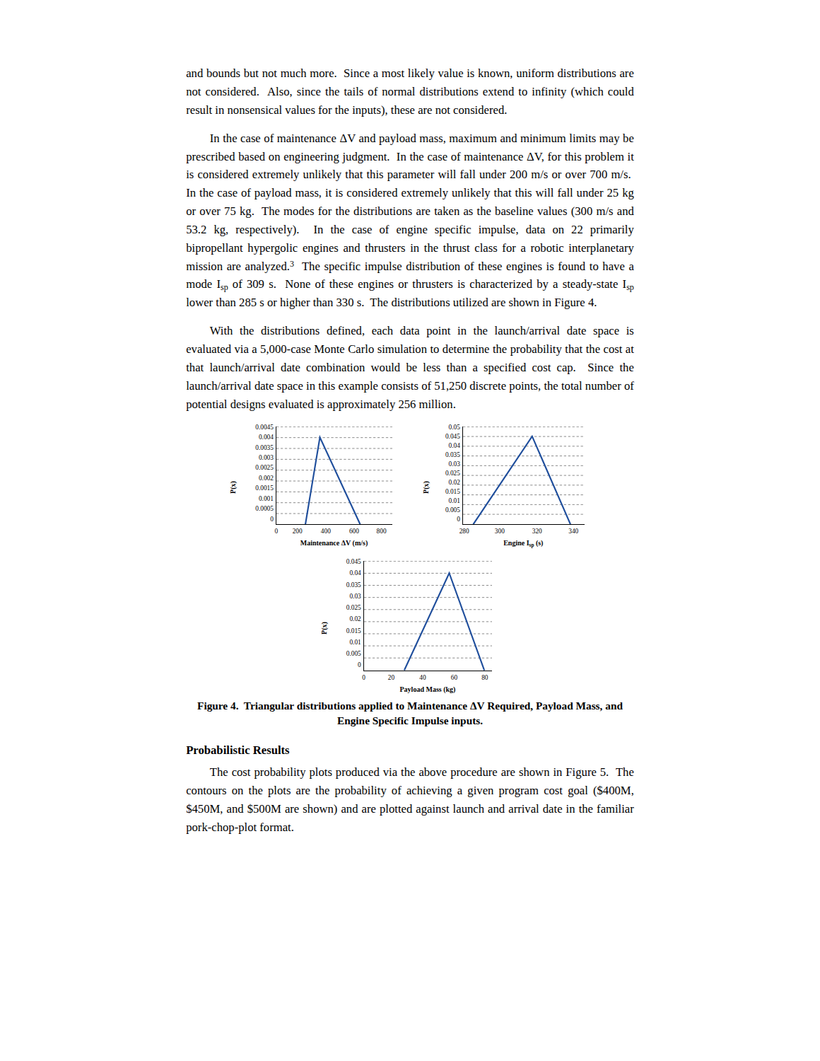and bounds but not much more. Since a most likely value is known, uniform distributions are not considered. Also, since the tails of normal distributions extend to infinity (which could result in nonsensical values for the inputs), these are not considered.
In the case of maintenance ΔV and payload mass, maximum and minimum limits may be prescribed based on engineering judgment. In the case of maintenance ΔV, for this problem it is considered extremely unlikely that this parameter will fall under 200 m/s or over 700 m/s. In the case of payload mass, it is considered extremely unlikely that this will fall under 25 kg or over 75 kg. The modes for the distributions are taken as the baseline values (300 m/s and 53.2 kg, respectively). In the case of engine specific impulse, data on 22 primarily bipropellant hypergolic engines and thrusters in the thrust class for a robotic interplanetary mission are analyzed.3 The specific impulse distribution of these engines is found to have a mode Isp of 309 s. None of these engines or thrusters is characterized by a steady-state Isp lower than 285 s or higher than 330 s. The distributions utilized are shown in Figure 4.
With the distributions defined, each data point in the launch/arrival date space is evaluated via a 5,000-case Monte Carlo simulation to determine the probability that the cost at that launch/arrival date combination would be less than a specified cost cap. Since the launch/arrival date space in this example consists of 51,250 discrete points, the total number of potential designs evaluated is approximately 256 million.
P(x)
0.0045 0.004 0.0035 0.003 0.0025 0.002 0.0015 0.001 0.0005 0
0200400600800
Maintenance ΔV (m/s)
P(x)
0.05 0.045 0.04 0.035 0.03 0.025 0.02 0.015 0.01 0.005 0
280300320340
Engine Isp (s)
P(x)
0.045 0.04 0.035 0.03 0.025 0.02 0.015 0.01 0.005 0
020406080
Payload Mass (kg)
Figure 4. Triangular distributions applied to Maintenance ΔV Required, Payload Mass, and Engine Specific Impulse inputs.
Probabilistic Results
The cost probability plots produced via the above procedure are shown in Figure 5. The contours on the plots are the probability of achieving a given program cost goal ($400M, $450M, and $500M are shown) and are plotted against launch and arrival date in the familiar pork-chop-plot format.